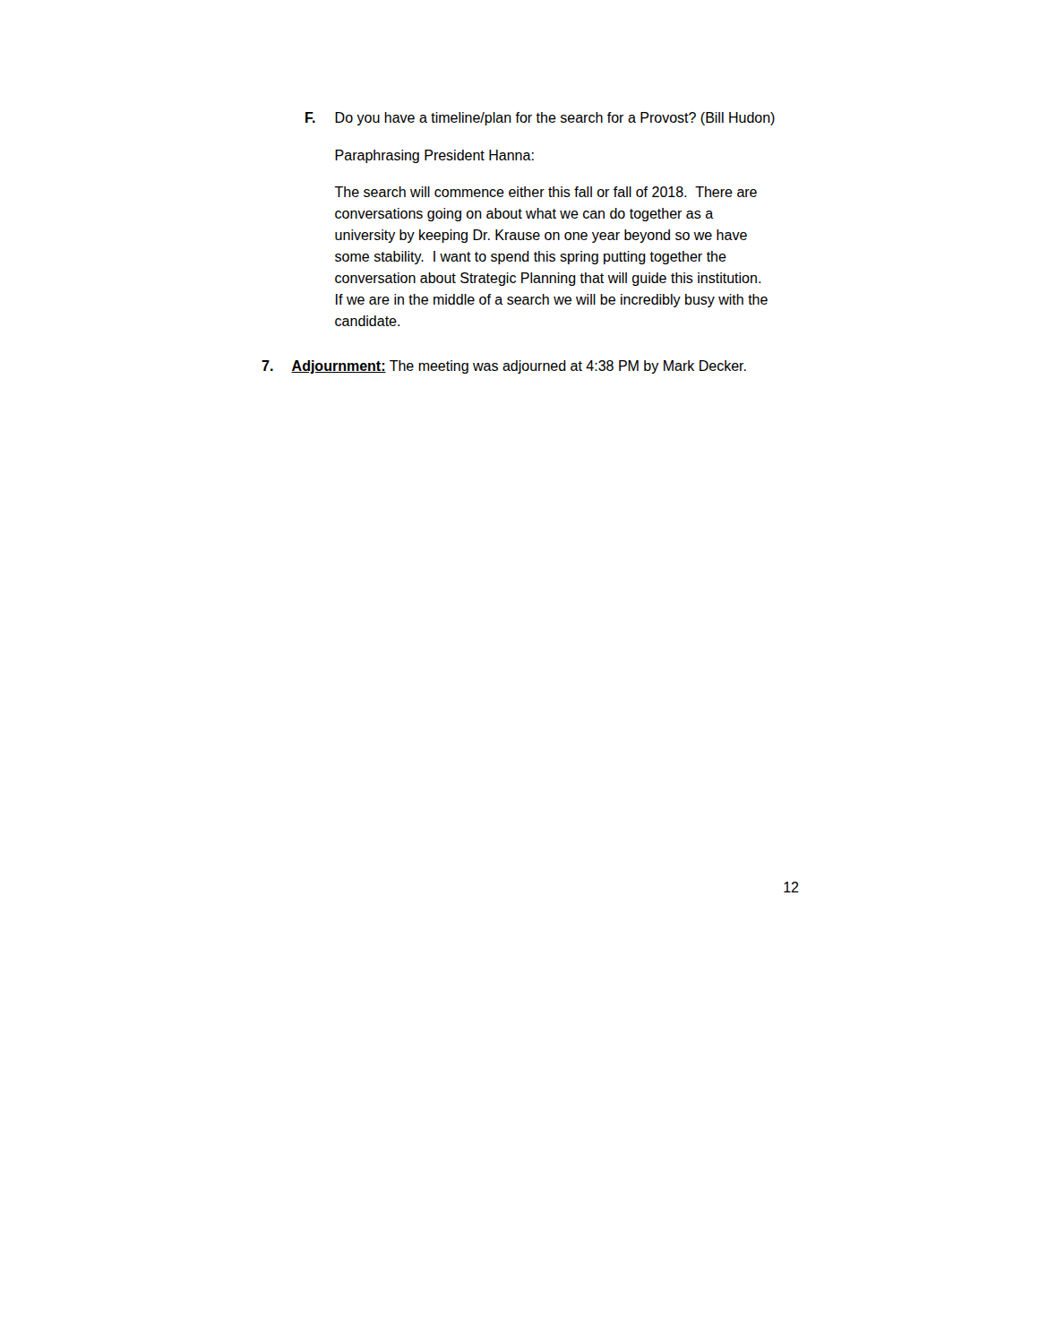F.
Do you have a timeline/plan for the search for a Provost? (Bill Hudon)
Paraphrasing President Hanna:
The search will commence either this fall or fall of 2018. There are conversations going on about what we can do together as a university by keeping Dr. Krause on one year beyond so we have some stability. I want to spend this spring putting together the conversation about Strategic Planning that will guide this institution. If we are in the middle of a search we will be incredibly busy with the candidate.
7.
Adjournment: The meeting was adjourned at 4:38 PM by Mark Decker.
12